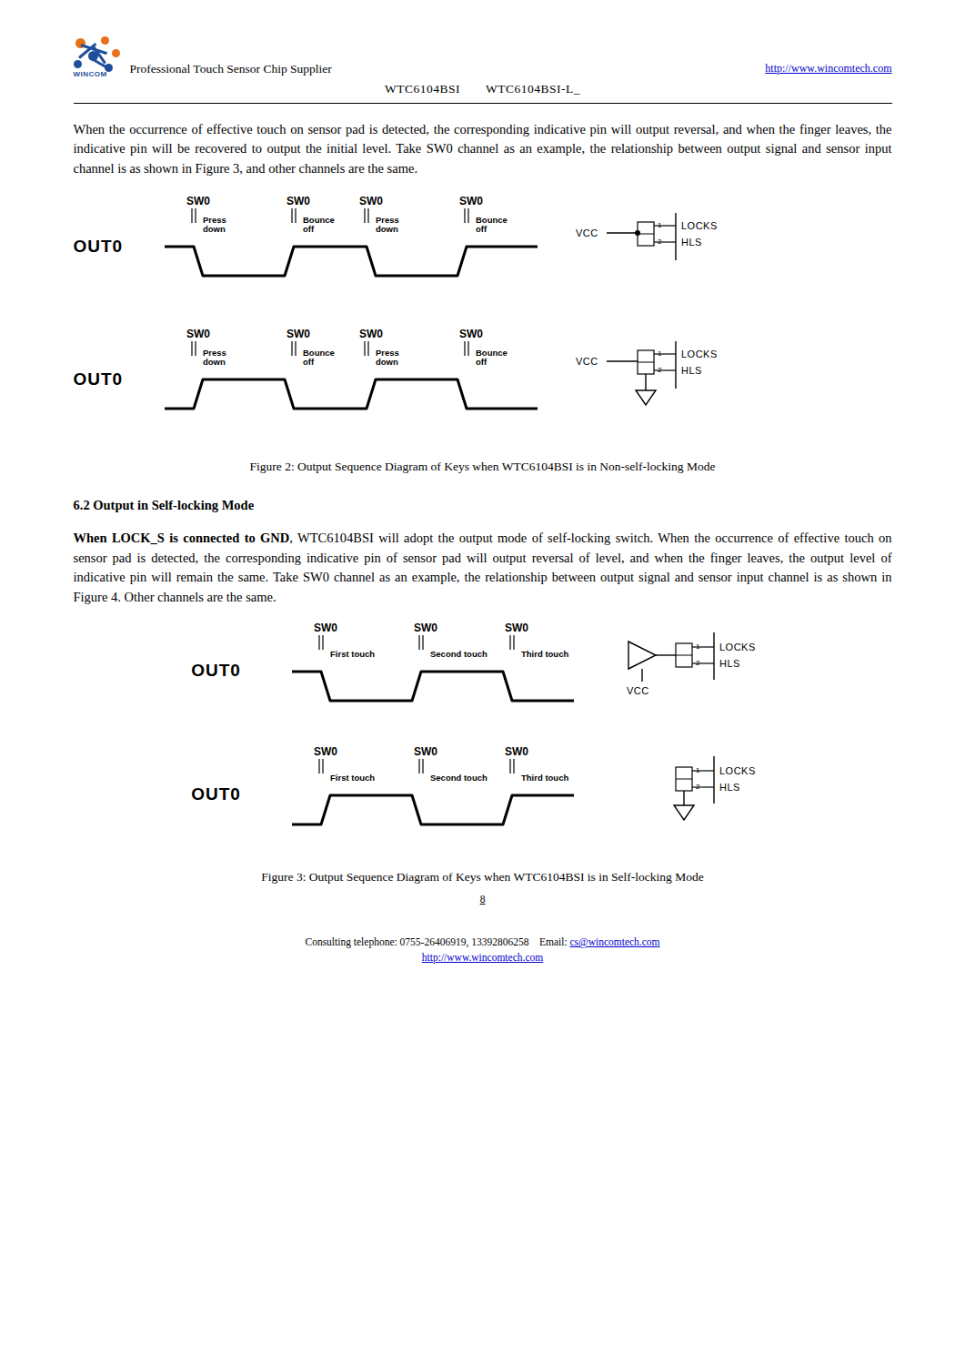WINCOM
Professional Touch Sensor Chip Supplier
http://www.wincomtech.com
WTC6104BSI WTC6104BSI-L_
When the occurrence of effective touch on sensor pad is detected, the corresponding indicative pin will output reversal, and when the finger leaves, the indicative pin will be recovered to output the initial level. Take SW0 channel as an example, the relationship between output signal and sensor input channel is as shown in Figure 3, and other channels are the same.
OUT0 SW0 SW0 SW0 SW0 Press down Bounce off Press down Bounce off VCC 1 2 LOCKS HLS
OUT0 SW0 SW0 SW0 SW0 Press down Bounce off Press down Bounce off VCC 1 2 LOCKS HLS
Figure 2: Output Sequence Diagram of Keys when WTC6104BSI is in Non-self-locking Mode
6.2 Output in Self-locking Mode
When LOCK_S is connected to GND, WTC6104BSI will adopt the output mode of self-locking switch. When the occurrence of effective touch on sensor pad is detected, the corresponding indicative pin of sensor pad will output reversal of level, and when the finger leaves, the output level of indicative pin will remain the same. Take SW0 channel as an example, the relationship between output signal and sensor input channel is as shown in Figure 4. Other channels are the same.
OUT0 SW0 SW0 SW0 First touch Second touch Third touch 1 2 LOCKS HLS VCC
OUT0 SW0 SW0 SW0 First touch Second touch Third touch 1 2 LOCKS HLS
Figure 3: Output Sequence Diagram of Keys when WTC6104BSI is in Self-locking Mode
8
Consulting telephone: 0755-26406919, 13392806258 Email: cs@wincomtech.com
http://www.wincomtech.com